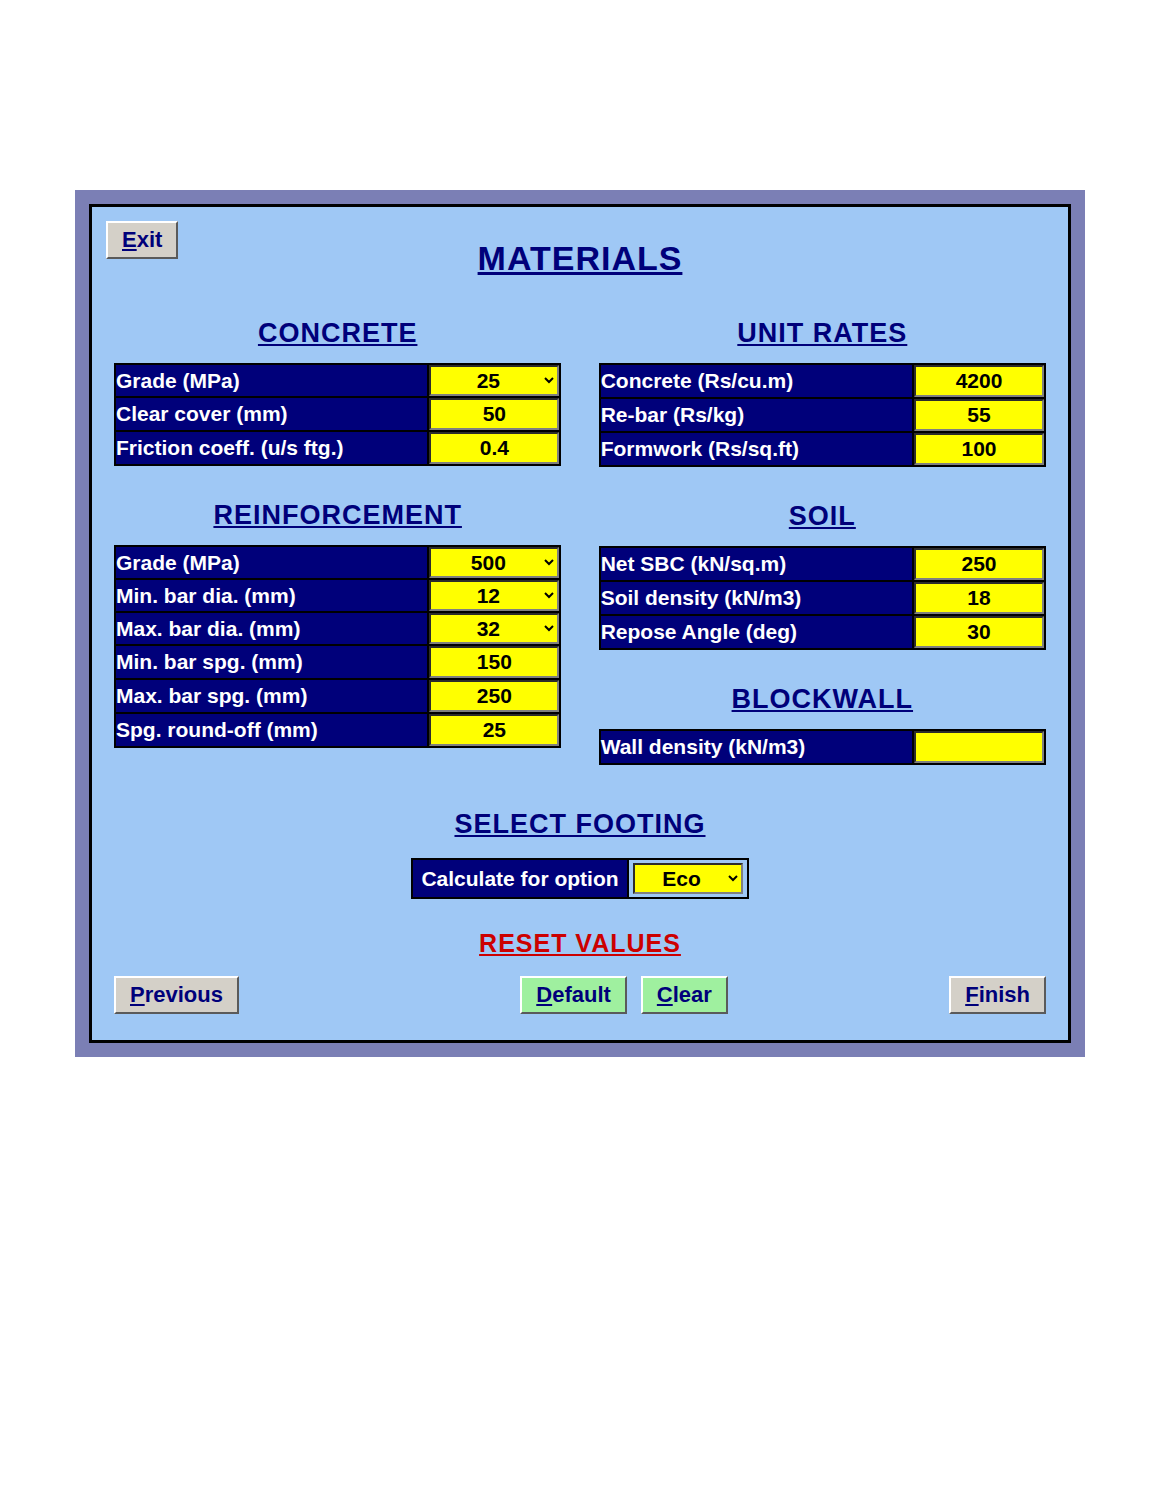Exit
MATERIALS
CONCRETE
| Grade (MPa) | 25 |
| Clear cover (mm) | |
| Friction coeff. (u/s ftg.) | |
REINFORCEMENT
| Grade (MPa) | 500 |
| Min. bar dia. (mm) | 12 |
| Max. bar dia. (mm) | 32 |
| Min. bar spg. (mm) | |
| Max. bar spg. (mm) | |
| Spg. round-off (mm) | |
UNIT RATES
| Concrete (Rs/cu.m) | |
| Re-bar (Rs/kg) | |
| Formwork (Rs/sq.ft) | |
SOIL
| Net SBC (kN/sq.m) | |
| Soil density (kN/m3) | |
| Repose Angle (deg) | |
BLOCKWALL
| Wall density (kN/m3) | |
SELECT FOOTING
| Calculate for option | Eco |
RESET VALUES
Previous
Default Clear
Finish